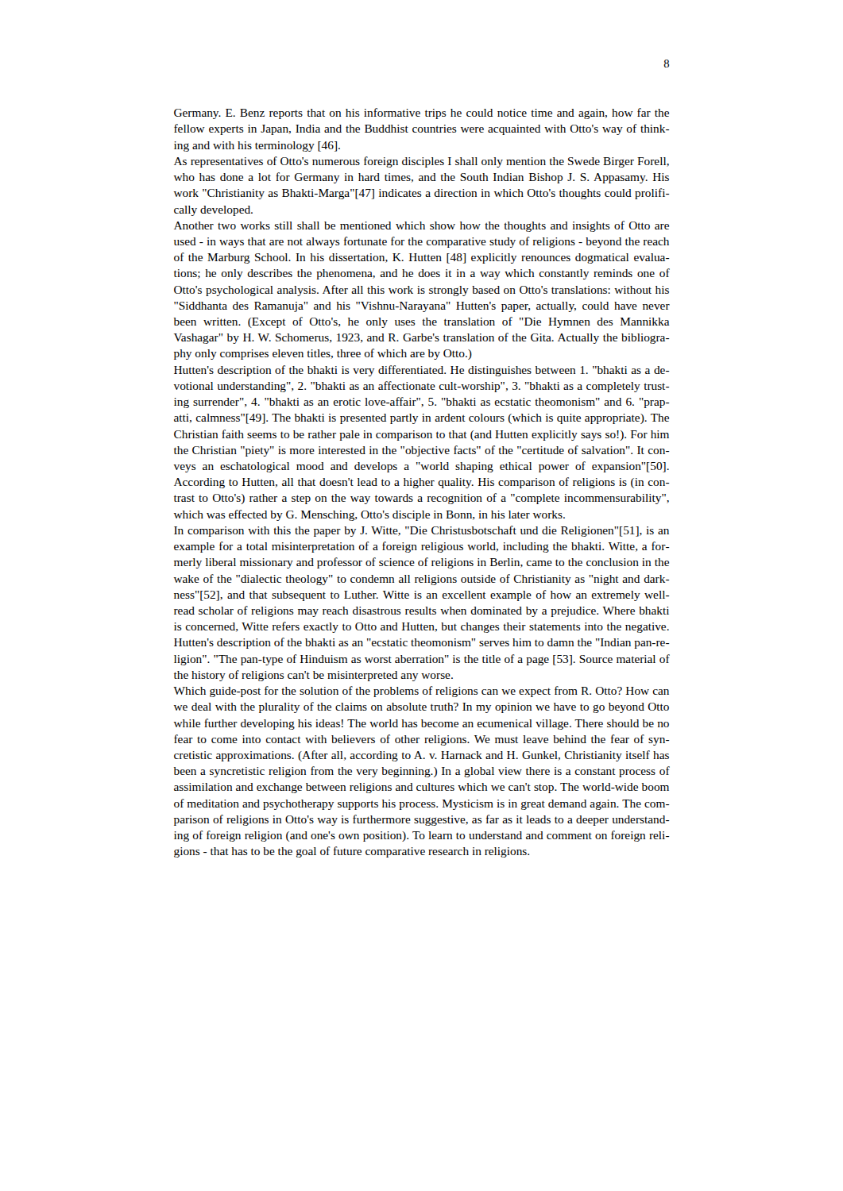8
Germany. E. Benz reports that on his informative trips he could notice time and again, how far the fellow experts in Japan, India and the Buddhist countries were acquainted with Otto's way of thinking and with his terminology [46].
As representatives of Otto's numerous foreign disciples I shall only mention the Swede Birger Forell, who has done a lot for Germany in hard times, and the South Indian Bishop J. S. Appasamy. His work "Christianity as Bhakti-Marga"[47] indicates a direction in which Otto's thoughts could prolifically developed.
Another two works still shall be mentioned which show how the thoughts and insights of Otto are used - in ways that are not always fortunate for the comparative study of religions - beyond the reach of the Marburg School. In his dissertation, K. Hutten [48] explicitly renounces dogmatical evaluations; he only describes the phenomena, and he does it in a way which constantly reminds one of Otto's psychological analysis. After all this work is strongly based on Otto's translations: without his "Siddhanta des Ramanuja" and his "Vishnu-Narayana" Hutten's paper, actually, could have never been written. (Except of Otto's, he only uses the translation of "Die Hymnen des Mannikka Vashagar" by H. W. Schomerus, 1923, and R. Garbe's translation of the Gita. Actually the bibliography only comprises eleven titles, three of which are by Otto.)
Hutten's description of the bhakti is very differentiated. He distinguishes between 1. "bhakti as a devotional understanding", 2. "bhakti as an affectionate cult-worship", 3. "bhakti as a completely trusting surrender", 4. "bhakti as an erotic love-affair", 5. "bhakti as ecstatic theomonism" and 6. "prapatti, calmness"[49]. The bhakti is presented partly in ardent colours (which is quite appropriate). The Christian faith seems to be rather pale in comparison to that (and Hutten explicitly says so!). For him the Christian "piety" is more interested in the "objective facts" of the "certitude of salvation". It conveys an eschatological mood and develops a "world shaping ethical power of expansion"[50]. According to Hutten, all that doesn't lead to a higher quality. His comparison of religions is (in contrast to Otto's) rather a step on the way towards a recognition of a "complete incommensurability", which was effected by G. Mensching, Otto's disciple in Bonn, in his later works.
In comparison with this the paper by J. Witte, "Die Christusbotschaft und die Religionen"[51], is an example for a total misinterpretation of a foreign religious world, including the bhakti. Witte, a formerly liberal missionary and professor of science of religions in Berlin, came to the conclusion in the wake of the "dialectic theology" to condemn all religions outside of Christianity as "night and darkness"[52], and that subsequent to Luther. Witte is an excellent example of how an extremely well-read scholar of religions may reach disastrous results when dominated by a prejudice. Where bhakti is concerned, Witte refers exactly to Otto and Hutten, but changes their statements into the negative. Hutten's description of the bhakti as an "ecstatic theomonism" serves him to damn the "Indian pan-religion". "The pan-type of Hinduism as worst aberration" is the title of a page [53]. Source material of the history of religions can't be misinterpreted any worse.
Which guide-post for the solution of the problems of religions can we expect from R. Otto? How can we deal with the plurality of the claims on absolute truth? In my opinion we have to go beyond Otto while further developing his ideas! The world has become an ecumenical village. There should be no fear to come into contact with believers of other religions. We must leave behind the fear of syncretistic approximations. (After all, according to A. v. Harnack and H. Gunkel, Christianity itself has been a syncretistic religion from the very beginning.) In a global view there is a constant process of assimilation and exchange between religions and cultures which we can't stop. The world-wide boom of meditation and psychotherapy supports his process. Mysticism is in great demand again. The comparison of religions in Otto's way is furthermore suggestive, as far as it leads to a deeper understanding of foreign religion (and one's own position). To learn to understand and comment on foreign religions - that has to be the goal of future comparative research in religions.